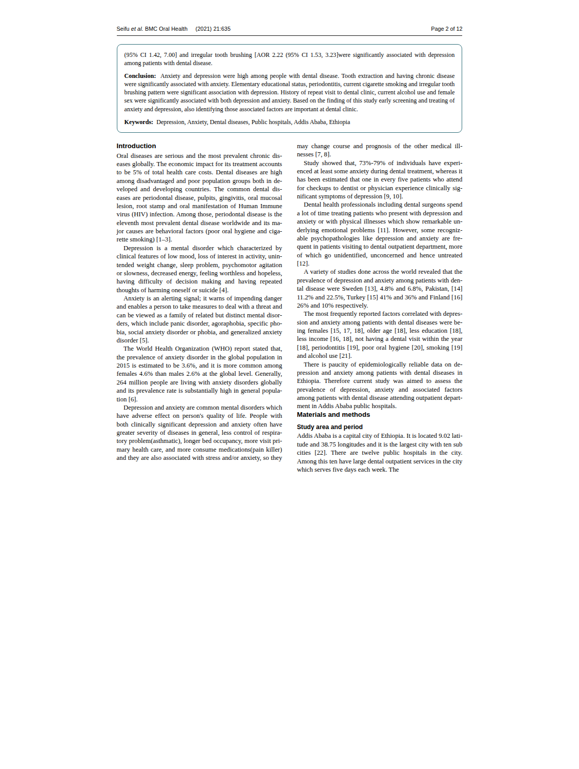Seifu et al. BMC Oral Health (2021) 21:635
Page 2 of 12
(95% CI 1.42, 7.00] and irregular tooth brushing [AOR 2.22 (95% CI 1.53, 3.23]were significantly associated with depression among patients with dental disease.
Conclusion: Anxiety and depression were high among people with dental disease. Tooth extraction and having chronic disease were significantly associated with anxiety. Elementary educational status, periodontitis, current cigarette smoking and irregular tooth brushing pattern were significant association with depression. History of repeat visit to dental clinic, current alcohol use and female sex were significantly associated with both depression and anxiety. Based on the finding of this study early screening and treating of anxiety and depression, also identifying those associated factors are important at dental clinic.
Keywords: Depression, Anxiety, Dental diseases, Public hospitals, Addis Ababa, Ethiopia
Introduction
Oral diseases are serious and the most prevalent chronic diseases globally. The economic impact for its treatment accounts to be 5% of total health care costs. Dental diseases are high among disadvantaged and poor population groups both in developed and developing countries. The common dental diseases are periodontal disease, pulpits, gingivitis, oral mucosal lesion, root stamp and oral manifestation of Human Immune virus (HIV) infection. Among those, periodontal disease is the eleventh most prevalent dental disease worldwide and its major causes are behavioral factors (poor oral hygiene and cigarette smoking) [1–3].
Depression is a mental disorder which characterized by clinical features of low mood, loss of interest in activity, unintended weight change, sleep problem, psychomotor agitation or slowness, decreased energy, feeling worthless and hopeless, having difficulty of decision making and having repeated thoughts of harming oneself or suicide [4].
Anxiety is an alerting signal; it warns of impending danger and enables a person to take measures to deal with a threat and can be viewed as a family of related but distinct mental disorders, which include panic disorder, agoraphobia, specific phobia, social anxiety disorder or phobia, and generalized anxiety disorder [5].
The World Health Organization (WHO) report stated that, the prevalence of anxiety disorder in the global population in 2015 is estimated to be 3.6%, and it is more common among females 4.6% than males 2.6% at the global level. Generally, 264 million people are living with anxiety disorders globally and its prevalence rate is substantially high in general population [6].
Depression and anxiety are common mental disorders which have adverse effect on person's quality of life. People with both clinically significant depression and anxiety often have greater severity of diseases in general, less control of respiratory problem(asthmatic), longer bed occupancy, more visit primary health care, and more consume medications(pain killer) and they are also associated with stress and/or anxiety, so they may change course and prognosis of the other medical illnesses [7, 8].
Study showed that, 73%-79% of individuals have experienced at least some anxiety during dental treatment, whereas it has been estimated that one in every five patients who attend for checkups to dentist or physician experience clinically significant symptoms of depression [9, 10].
Dental health professionals including dental surgeons spend a lot of time treating patients who present with depression and anxiety or with physical illnesses which show remarkable underlying emotional problems [11]. However, some recognizable psychopathologies like depression and anxiety are frequent in patients visiting to dental outpatient department, more of which go unidentified, unconcerned and hence untreated [12].
A variety of studies done across the world revealed that the prevalence of depression and anxiety among patients with dental disease were Sweden [13], 4.8% and 6.8%, Pakistan, [14] 11.2% and 22.5%, Turkey [15] 41% and 36% and Finland [16] 26% and 10% respectively.
The most frequently reported factors correlated with depression and anxiety among patients with dental diseases were being females [15, 17, 18], older age [18], less education [18], less income [16, 18], not having a dental visit within the year [18], periodontitis [19], poor oral hygiene [20], smoking [19] and alcohol use [21].
There is paucity of epidemiologically reliable data on depression and anxiety among patients with dental diseases in Ethiopia. Therefore current study was aimed to assess the prevalence of depression, anxiety and associated factors among patients with dental disease attending outpatient department in Addis Ababa public hospitals.
Materials and methods
Study area and period
Addis Ababa is a capital city of Ethiopia. It is located 9.02 latitude and 38.75 longitudes and it is the largest city with ten sub cities [22]. There are twelve public hospitals in the city. Among this ten have large dental outpatient services in the city which serves five days each week. The